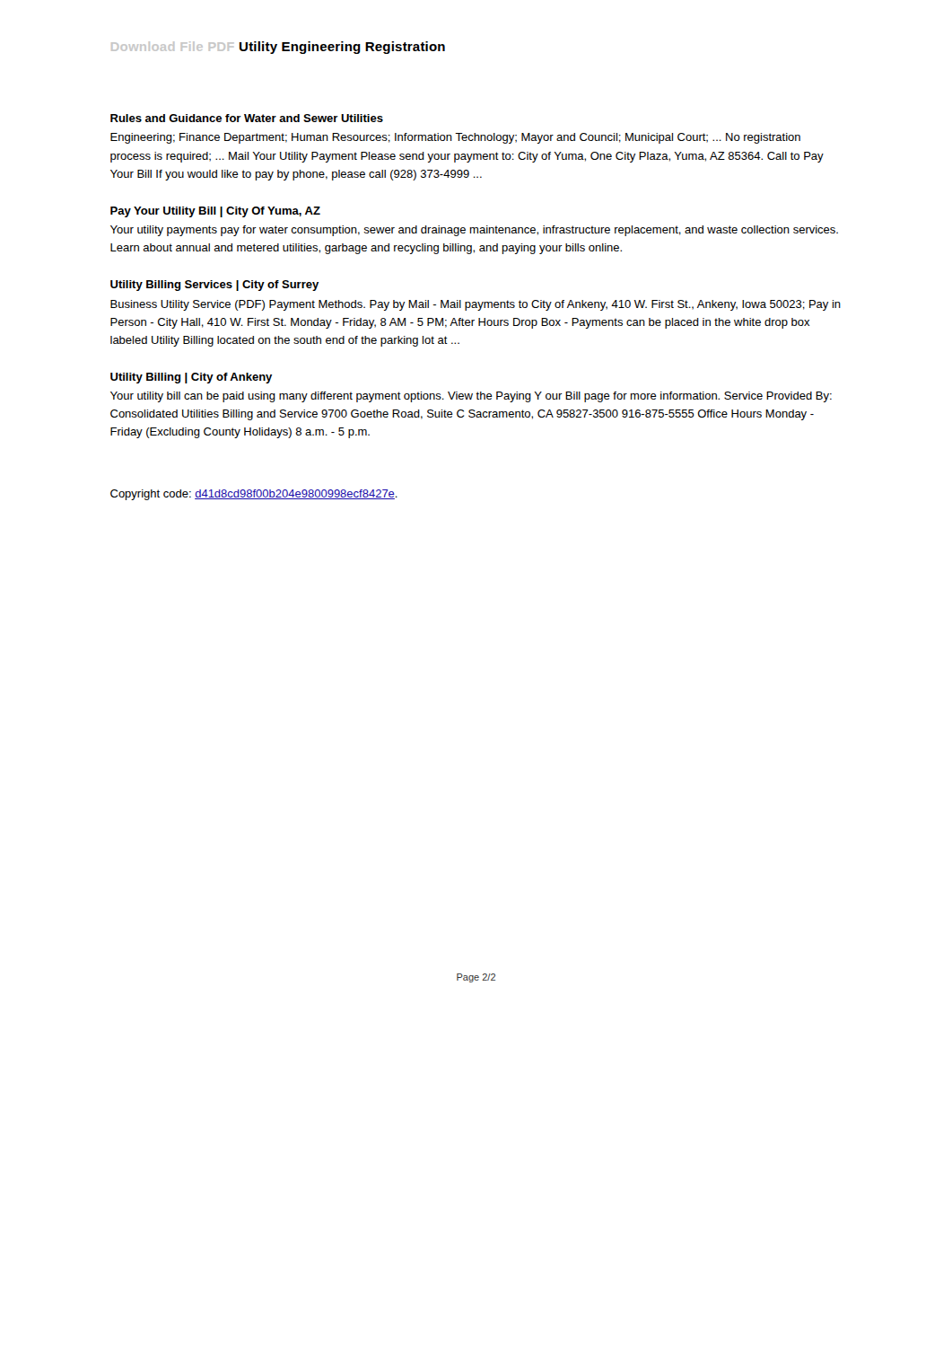Download File PDF Utility Engineering Registration
Rules and Guidance for Water and Sewer Utilities
Engineering; Finance Department; Human Resources; Information Technology; Mayor and Council; Municipal Court; ... No registration process is required; ... Mail Your Utility Payment Please send your payment to: City of Yuma, One City Plaza, Yuma, AZ 85364. Call to Pay Your Bill If you would like to pay by phone, please call (928) 373-4999 ...
Pay Your Utility Bill | City Of Yuma, AZ
Your utility payments pay for water consumption, sewer and drainage maintenance, infrastructure replacement, and waste collection services. Learn about annual and metered utilities, garbage and recycling billing, and paying your bills online.
Utility Billing Services | City of Surrey
Business Utility Service (PDF) Payment Methods. Pay by Mail - Mail payments to City of Ankeny, 410 W. First St., Ankeny, Iowa 50023; Pay in Person - City Hall, 410 W. First St. Monday - Friday, 8 AM - 5 PM; After Hours Drop Box - Payments can be placed in the white drop box labeled Utility Billing located on the south end of the parking lot at ...
Utility Billing | City of Ankeny
Your utility bill can be paid using many different payment options. View the Paying Y our Bill page for more information. Service Provided By: Consolidated Utilities Billing and Service 9700 Goethe Road, Suite C Sacramento, CA 95827-3500 916-875-5555 Office Hours Monday - Friday (Excluding County Holidays) 8 a.m. - 5 p.m.
Copyright code: d41d8cd98f00b204e9800998ecf8427e.
Page 2/2